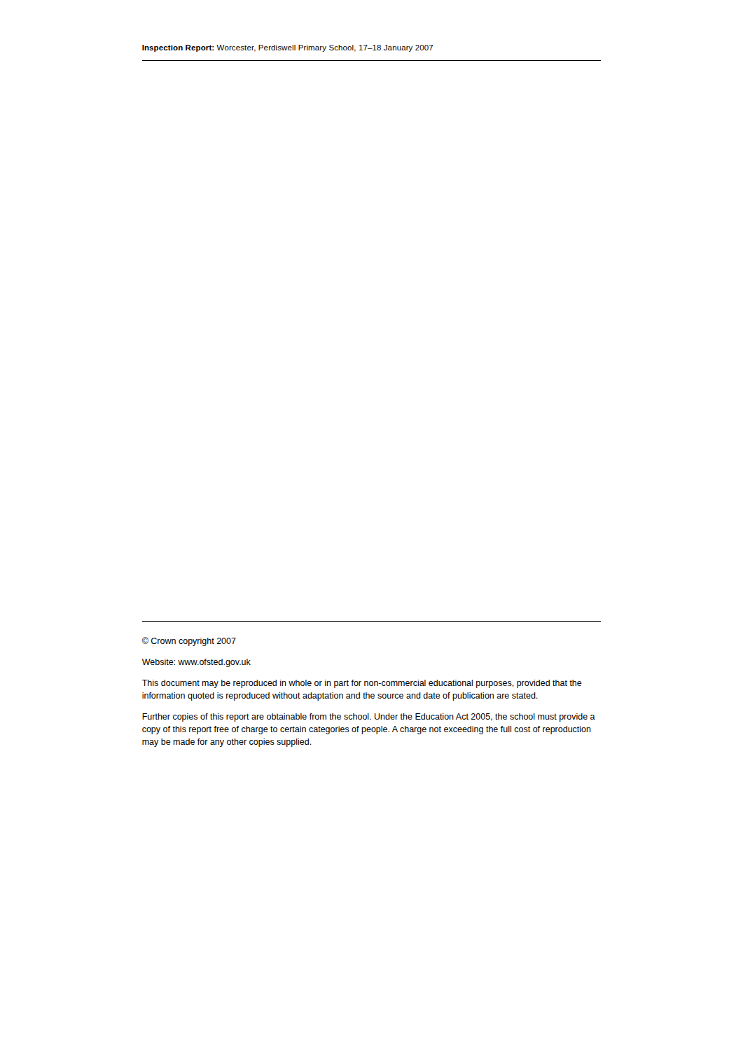Inspection Report: Worcester, Perdiswell Primary School, 17–18 January 2007
© Crown copyright 2007
Website: www.ofsted.gov.uk
This document may be reproduced in whole or in part for non-commercial educational purposes, provided that the information quoted is reproduced without adaptation and the source and date of publication are stated.
Further copies of this report are obtainable from the school. Under the Education Act 2005, the school must provide a copy of this report free of charge to certain categories of people. A charge not exceeding the full cost of reproduction may be made for any other copies supplied.